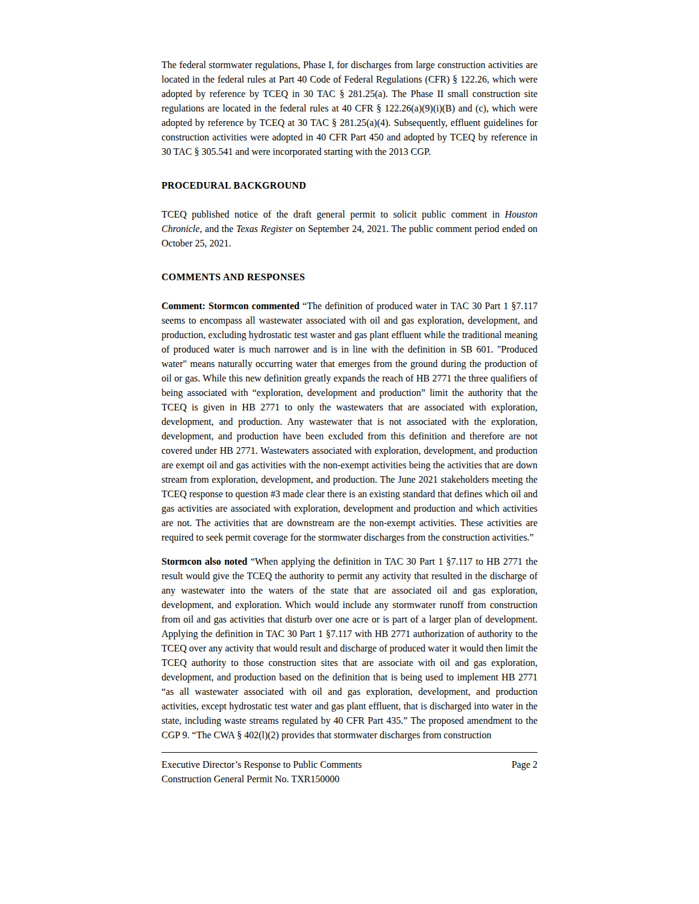The federal stormwater regulations, Phase I, for discharges from large construction activities are located in the federal rules at Part 40 Code of Federal Regulations (CFR) § 122.26, which were adopted by reference by TCEQ in 30 TAC § 281.25(a). The Phase II small construction site regulations are located in the federal rules at 40 CFR § 122.26(a)(9)(i)(B) and (c), which were adopted by reference by TCEQ at 30 TAC § 281.25(a)(4). Subsequently, effluent guidelines for construction activities were adopted in 40 CFR Part 450 and adopted by TCEQ by reference in 30 TAC § 305.541 and were incorporated starting with the 2013 CGP.
PROCEDURAL BACKGROUND
TCEQ published notice of the draft general permit to solicit public comment in Houston Chronicle, and the Texas Register on September 24, 2021. The public comment period ended on October 25, 2021.
COMMENTS AND RESPONSES
Comment: Stormcon commented “The definition of produced water in TAC 30 Part 1 §7.117 seems to encompass all wastewater associated with oil and gas exploration, development, and production, excluding hydrostatic test waster and gas plant effluent while the traditional meaning of produced water is much narrower and is in line with the definition in SB 601. "Produced water" means naturally occurring water that emerges from the ground during the production of oil or gas. While this new definition greatly expands the reach of HB 2771 the three qualifiers of being associated with “exploration, development and production” limit the authority that the TCEQ is given in HB 2771 to only the wastewaters that are associated with exploration, development, and production. Any wastewater that is not associated with the exploration, development, and production have been excluded from this definition and therefore are not covered under HB 2771. Wastewaters associated with exploration, development, and production are exempt oil and gas activities with the non-exempt activities being the activities that are down stream from exploration, development, and production. The June 2021 stakeholders meeting the TCEQ response to question #3 made clear there is an existing standard that defines which oil and gas activities are associated with exploration, development and production and which activities are not. The activities that are downstream are the non-exempt activities. These activities are required to seek permit coverage for the stormwater discharges from the construction activities.”
Stormcon also noted “When applying the definition in TAC 30 Part 1 §7.117 to HB 2771 the result would give the TCEQ the authority to permit any activity that resulted in the discharge of any wastewater into the waters of the state that are associated oil and gas exploration, development, and exploration. Which would include any stormwater runoff from construction from oil and gas activities that disturb over one acre or is part of a larger plan of development. Applying the definition in TAC 30 Part 1 §7.117 with HB 2771 authorization of authority to the TCEQ over any activity that would result and discharge of produced water it would then limit the TCEQ authority to those construction sites that are associate with oil and gas exploration, development, and production based on the definition that is being used to implement HB 2771 “as all wastewater associated with oil and gas exploration, development, and production activities, except hydrostatic test water and gas plant effluent, that is discharged into water in the state, including waste streams regulated by 40 CFR Part 435.” The proposed amendment to the CGP 9. “The CWA § 402(l)(2) provides that stormwater discharges from construction
Executive Director’s Response to Public Comments
Construction General Permit No. TXR150000
Page 2